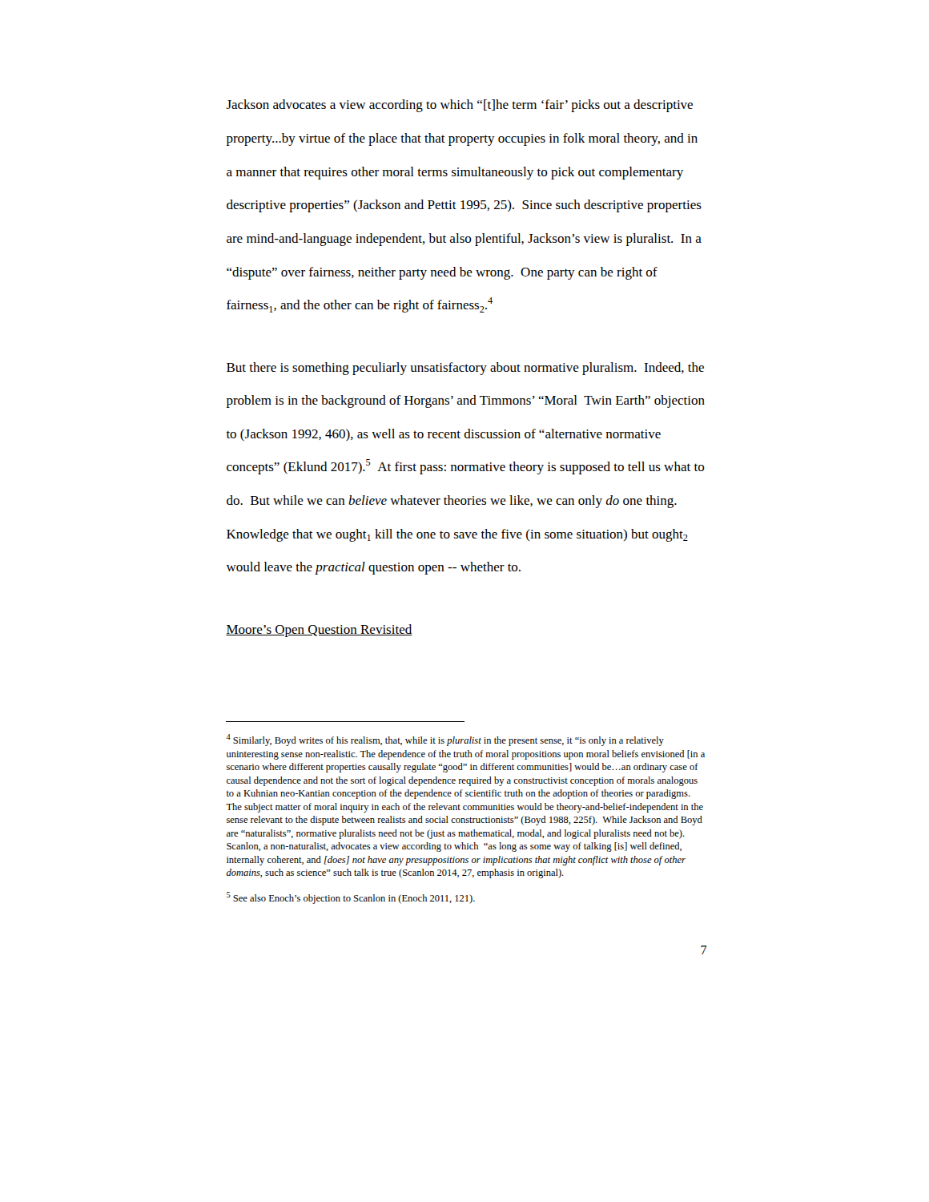Jackson advocates a view according to which “[t]he term ‘fair’ picks out a descriptive property...by virtue of the place that that property occupies in folk moral theory, and in a manner that requires other moral terms simultaneously to pick out complementary descriptive properties” (Jackson and Pettit 1995, 25). Since such descriptive properties are mind-and-language independent, but also plentiful, Jackson’s view is pluralist. In a “dispute” over fairness, neither party need be wrong. One party can be right of fairness1, and the other can be right of fairness2.4
But there is something peculiarly unsatisfactory about normative pluralism. Indeed, the problem is in the background of Horgans’ and Timmons’ “Moral Twin Earth” objection to (Jackson 1992, 460), as well as to recent discussion of “alternative normative concepts” (Eklund 2017).5 At first pass: normative theory is supposed to tell us what to do. But while we can believe whatever theories we like, we can only do one thing. Knowledge that we ought1 kill the one to save the five (in some situation) but ought2 would leave the practical question open -- whether to.
Moore’s Open Question Revisited
4 Similarly, Boyd writes of his realism, that, while it is pluralist in the present sense, it “is only in a relatively uninteresting sense non-realistic. The dependence of the truth of moral propositions upon moral beliefs envisioned [in a scenario where different properties causally regulate “good” in different communities] would be…an ordinary case of causal dependence and not the sort of logical dependence required by a constructivist conception of morals analogous to a Kuhnian neo-Kantian conception of the dependence of scientific truth on the adoption of theories or paradigms. The subject matter of moral inquiry in each of the relevant communities would be theory-and-belief-independent in the sense relevant to the dispute between realists and social constructionists” (Boyd 1988, 225f). While Jackson and Boyd are “naturalists”, normative pluralists need not be (just as mathematical, modal, and logical pluralists need not be). Scanlon, a non-naturalist, advocates a view according to which “as long as some way of talking [is] well defined, internally coherent, and [does] not have any presuppositions or implications that might conflict with those of other domains, such as science” such talk is true (Scanlon 2014, 27, emphasis in original).
5 See also Enoch’s objection to Scanlon in (Enoch 2011, 121).
7